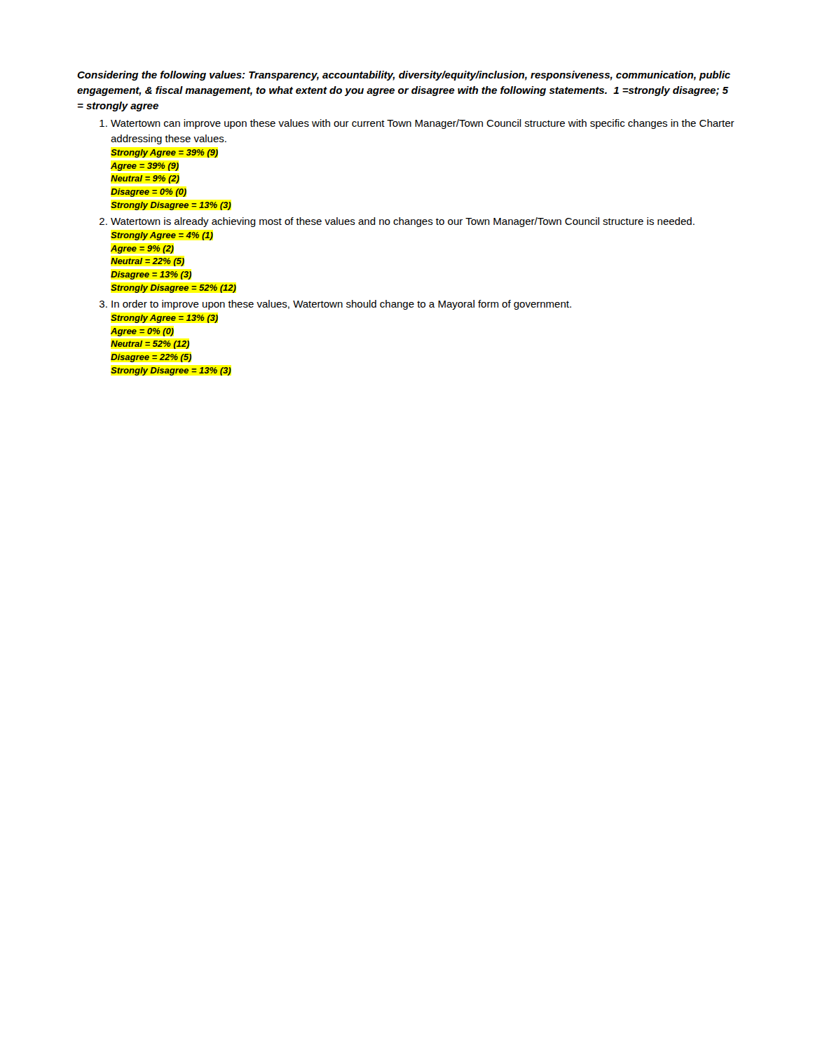Considering the following values: Transparency, accountability, diversity/equity/inclusion, responsiveness, communication, public engagement, & fiscal management, to what extent do you agree or disagree with the following statements. 1 =strongly disagree; 5 = strongly agree
Watertown can improve upon these values with our current Town Manager/Town Council structure with specific changes in the Charter addressing these values.
Strongly Agree = 39% (9)
Agree = 39% (9)
Neutral = 9% (2)
Disagree = 0% (0)
Strongly Disagree = 13% (3)
Watertown is already achieving most of these values and no changes to our Town Manager/Town Council structure is needed.
Strongly Agree = 4% (1)
Agree = 9% (2)
Neutral = 22% (5)
Disagree = 13% (3)
Strongly Disagree = 52% (12)
In order to improve upon these values, Watertown should change to a Mayoral form of government.
Strongly Agree = 13% (3)
Agree = 0% (0)
Neutral = 52% (12)
Disagree = 22% (5)
Strongly Disagree = 13% (3)